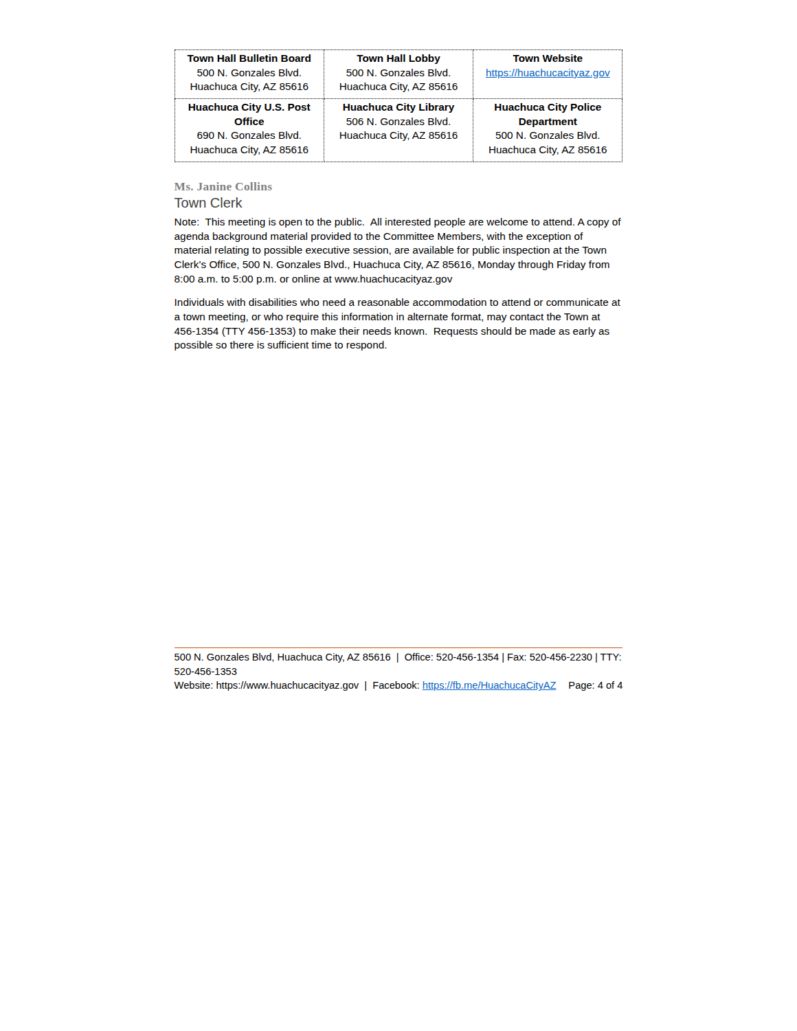| Town Hall Bulletin Board 500 N. Gonzales Blvd. Huachuca City, AZ 85616 | Town Hall Lobby 500 N. Gonzales Blvd. Huachuca City, AZ 85616 | Town Website https://huachucacityaz.gov |
| Huachuca City U.S. Post Office 690 N. Gonzales Blvd. Huachuca City, AZ 85616 | Huachuca City Library 506 N. Gonzales Blvd. Huachuca City, AZ 85616 | Huachuca City Police Department 500 N. Gonzales Blvd. Huachuca City, AZ 85616 |
Ms. Janine Collins
Town Clerk
Note: This meeting is open to the public. All interested people are welcome to attend. A copy of agenda background material provided to the Committee Members, with the exception of material relating to possible executive session, are available for public inspection at the Town Clerk’s Office, 500 N. Gonzales Blvd., Huachuca City, AZ 85616, Monday through Friday from 8:00 a.m. to 5:00 p.m. or online at www.huachucacityaz.gov
Individuals with disabilities who need a reasonable accommodation to attend or communicate at a town meeting, or who require this information in alternate format, may contact the Town at 456-1354 (TTY 456-1353) to make their needs known. Requests should be made as early as possible so there is sufficient time to respond.
500 N. Gonzales Blvd, Huachuca City, AZ 85616 | Office: 520-456-1354 | Fax: 520-456-2230 | TTY: 520-456-1353 Website: https://www.huachucacityaz.gov | Facebook: https://fb.me/HuachucaCityAZ Page: 4 of 4